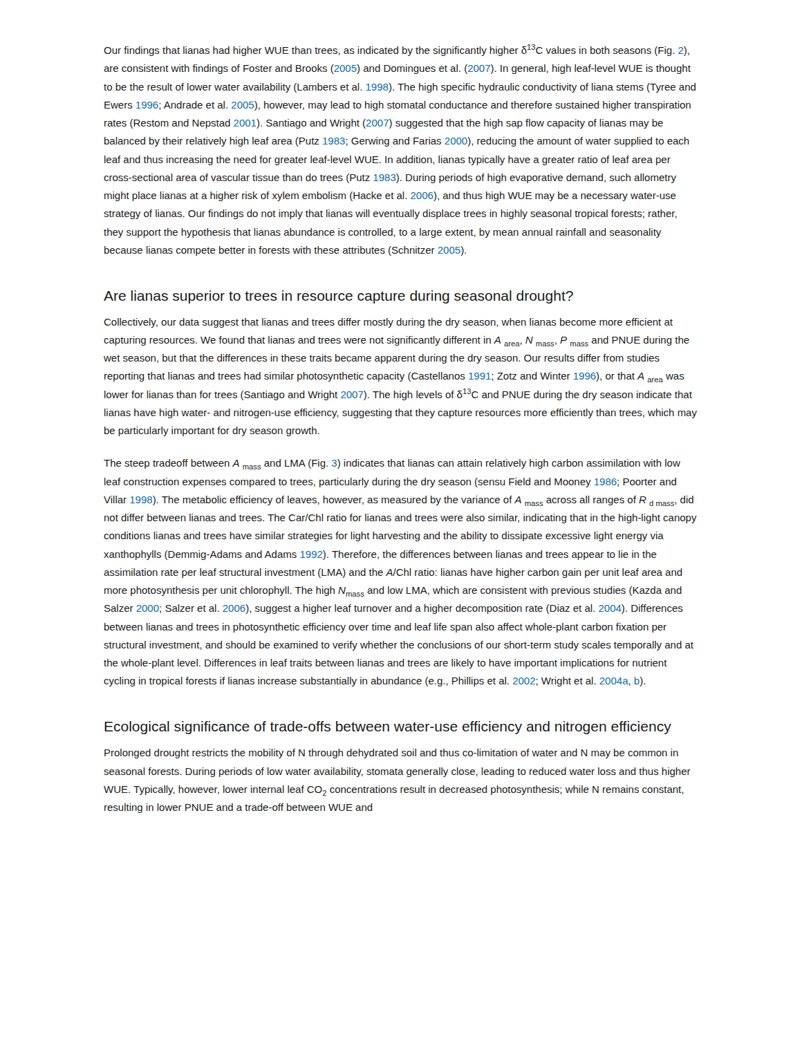Our findings that lianas had higher WUE than trees, as indicated by the significantly higher δ13C values in both seasons (Fig. 2), are consistent with findings of Foster and Brooks (2005) and Domingues et al. (2007). In general, high leaf-level WUE is thought to be the result of lower water availability (Lambers et al. 1998). The high specific hydraulic conductivity of liana stems (Tyree and Ewers 1996; Andrade et al. 2005), however, may lead to high stomatal conductance and therefore sustained higher transpiration rates (Restom and Nepstad 2001). Santiago and Wright (2007) suggested that the high sap flow capacity of lianas may be balanced by their relatively high leaf area (Putz 1983; Gerwing and Farias 2000), reducing the amount of water supplied to each leaf and thus increasing the need for greater leaf-level WUE. In addition, lianas typically have a greater ratio of leaf area per cross-sectional area of vascular tissue than do trees (Putz 1983). During periods of high evaporative demand, such allometry might place lianas at a higher risk of xylem embolism (Hacke et al. 2006), and thus high WUE may be a necessary water-use strategy of lianas. Our findings do not imply that lianas will eventually displace trees in highly seasonal tropical forests; rather, they support the hypothesis that lianas abundance is controlled, to a large extent, by mean annual rainfall and seasonality because lianas compete better in forests with these attributes (Schnitzer 2005).
Are lianas superior to trees in resource capture during seasonal drought?
Collectively, our data suggest that lianas and trees differ mostly during the dry season, when lianas become more efficient at capturing resources. We found that lianas and trees were not significantly different in A area, N mass, P mass and PNUE during the wet season, but that the differences in these traits became apparent during the dry season. Our results differ from studies reporting that lianas and trees had similar photosynthetic capacity (Castellanos 1991; Zotz and Winter 1996), or that A area was lower for lianas than for trees (Santiago and Wright 2007). The high levels of δ13C and PNUE during the dry season indicate that lianas have high water- and nitrogen-use efficiency, suggesting that they capture resources more efficiently than trees, which may be particularly important for dry season growth.
The steep tradeoff between A mass and LMA (Fig. 3) indicates that lianas can attain relatively high carbon assimilation with low leaf construction expenses compared to trees, particularly during the dry season (sensu Field and Mooney 1986; Poorter and Villar 1998). The metabolic efficiency of leaves, however, as measured by the variance of A mass across all ranges of R d mass, did not differ between lianas and trees. The Car/Chl ratio for lianas and trees were also similar, indicating that in the high-light canopy conditions lianas and trees have similar strategies for light harvesting and the ability to dissipate excessive light energy via xanthophylls (Demmig-Adams and Adams 1992). Therefore, the differences between lianas and trees appear to lie in the assimilation rate per leaf structural investment (LMA) and the A/Chl ratio: lianas have higher carbon gain per unit leaf area and more photosynthesis per unit chlorophyll. The high Nmass and low LMA, which are consistent with previous studies (Kazda and Salzer 2000; Salzer et al. 2006), suggest a higher leaf turnover and a higher decomposition rate (Diaz et al. 2004). Differences between lianas and trees in photosynthetic efficiency over time and leaf life span also affect whole-plant carbon fixation per structural investment, and should be examined to verify whether the conclusions of our short-term study scales temporally and at the whole-plant level. Differences in leaf traits between lianas and trees are likely to have important implications for nutrient cycling in tropical forests if lianas increase substantially in abundance (e.g., Phillips et al. 2002; Wright et al. 2004a, b).
Ecological significance of trade-offs between water-use efficiency and nitrogen efficiency
Prolonged drought restricts the mobility of N through dehydrated soil and thus co-limitation of water and N may be common in seasonal forests. During periods of low water availability, stomata generally close, leading to reduced water loss and thus higher WUE. Typically, however, lower internal leaf CO2 concentrations result in decreased photosynthesis; while N remains constant, resulting in lower PNUE and a trade-off between WUE and